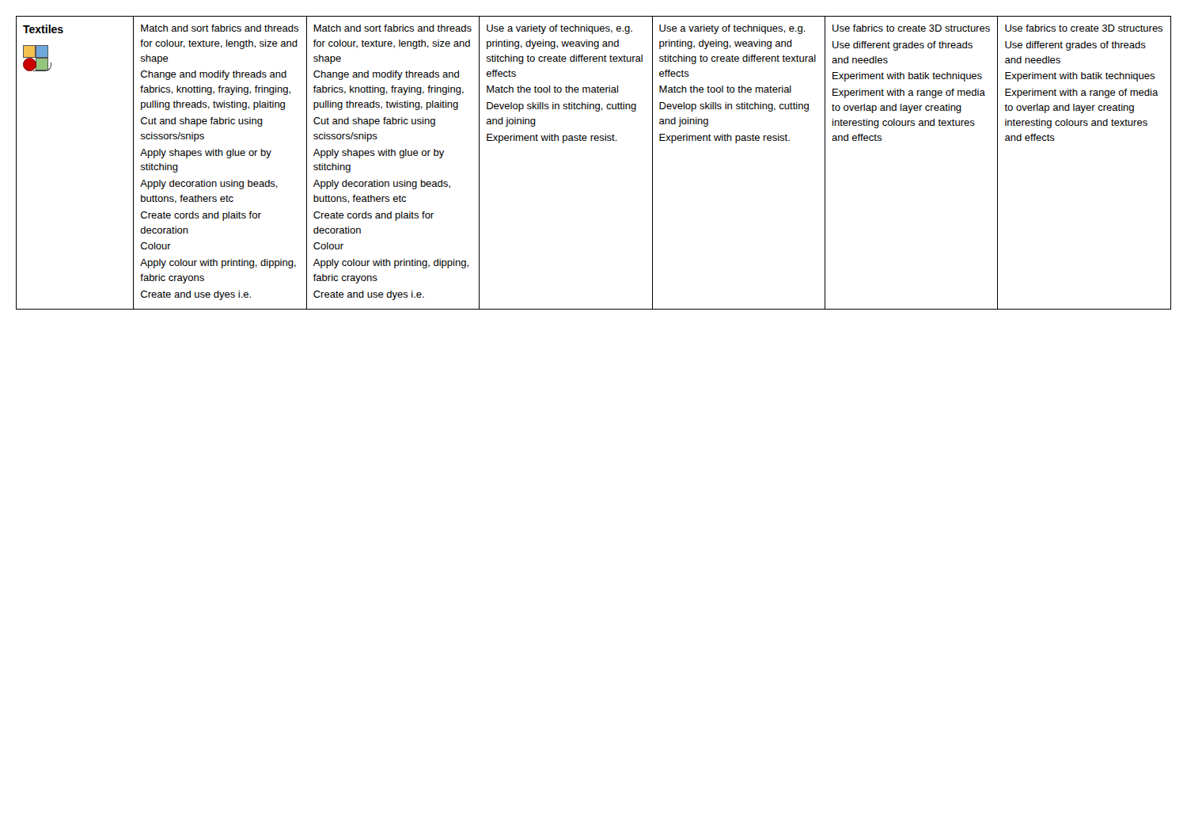| Textiles | Match and sort fabrics and threads for colour, texture, length, size and shape Change and modify threads and fabrics, knotting, fraying, fringing, pulling threads, twisting, plaiting Cut and shape fabric using scissors/snips Apply shapes with glue or by stitching Apply decoration using beads, buttons, feathers etc Create cords and plaits for decoration Colour Apply colour with printing, dipping, fabric crayons Create and use dyes i.e. | Match and sort fabrics and threads for colour, texture, length, size and shape Change and modify threads and fabrics, knotting, fraying, fringing, pulling threads, twisting, plaiting Cut and shape fabric using scissors/snips Apply shapes with glue or by stitching Apply decoration using beads, buttons, feathers etc Create cords and plaits for decoration Colour Apply colour with printing, dipping, fabric crayons Create and use dyes i.e. | Use a variety of techniques, e.g. printing, dyeing, weaving and stitching to create different textural effects Match the tool to the material Develop skills in stitching, cutting and joining Experiment with paste resist. | Use a variety of techniques, e.g. printing, dyeing, weaving and stitching to create different textural effects Match the tool to the material Develop skills in stitching, cutting and joining Experiment with paste resist. | Use fabrics to create 3D structures Use different grades of threads and needles Experiment with batik techniques Experiment with a range of media to overlap and layer creating interesting colours and textures and effects | Use fabrics to create 3D structures Use different grades of threads and needles Experiment with batik techniques Experiment with a range of media to overlap and layer creating interesting colours and textures and effects |